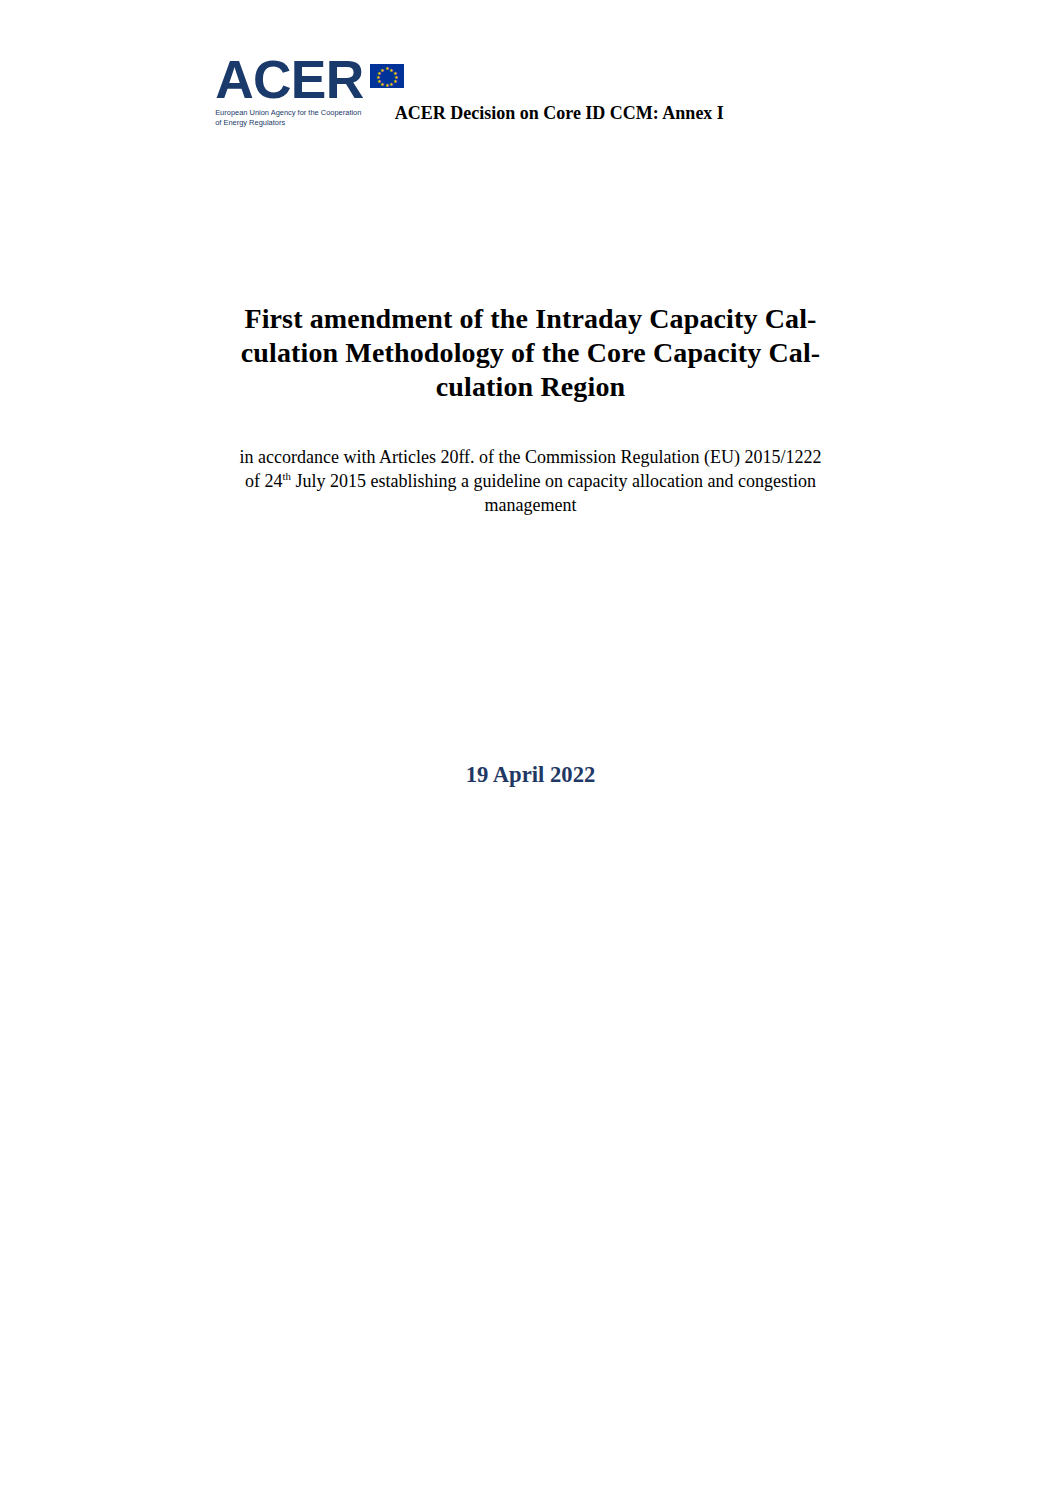ACER ★ ★ ★ ★ ★ ★ ★ ★ ★ ★ ★ ★
European Union Agency for the Cooperation
of Energy Regulators
ACER Decision on Core ID CCM: Annex I
First amendment of the Intraday Capacity Cal-
culation Methodology of the Core Capacity Cal-
culation Region
in accordance with Articles 20ff. of the Commission Regulation (EU) 2015/1222 of 24th July 2015 establishing a guideline on capacity allocation and congestion management
19 April 2022